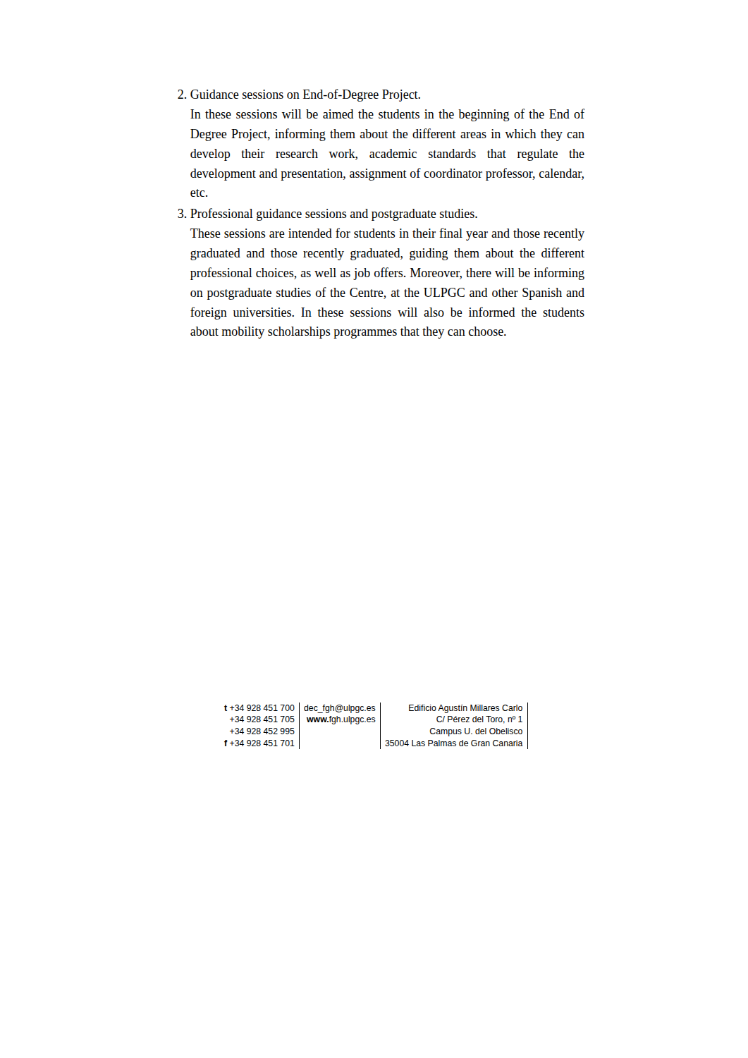Guidance sessions on End-of-Degree Project. In these sessions will be aimed the students in the beginning of the End of Degree Project, informing them about the different areas in which they can develop their research work, academic standards that regulate the development and presentation, assignment of coordinator professor, calendar, etc.
Professional guidance sessions and postgraduate studies. These sessions are intended for students in their final year and those recently graduated and those recently graduated, guiding them about the different professional choices, as well as job offers. Moreover, there will be informing on postgraduate studies of the Centre, at the ULPGC and other Spanish and foreign universities. In these sessions will also be informed the students about mobility scholarships programmes that they can choose.
t +34 928 451 700
+34 928 451 705
+34 928 452 995
f +34 928 451 701
dec_fgh@ulpgc.es
www. fgh.ulpgc.es
Edificio Agustín Millares Carlo
C/ Pérez del Toro, nº 1
Campus U. del Obelisco
35004 Las Palmas de Gran Canaria